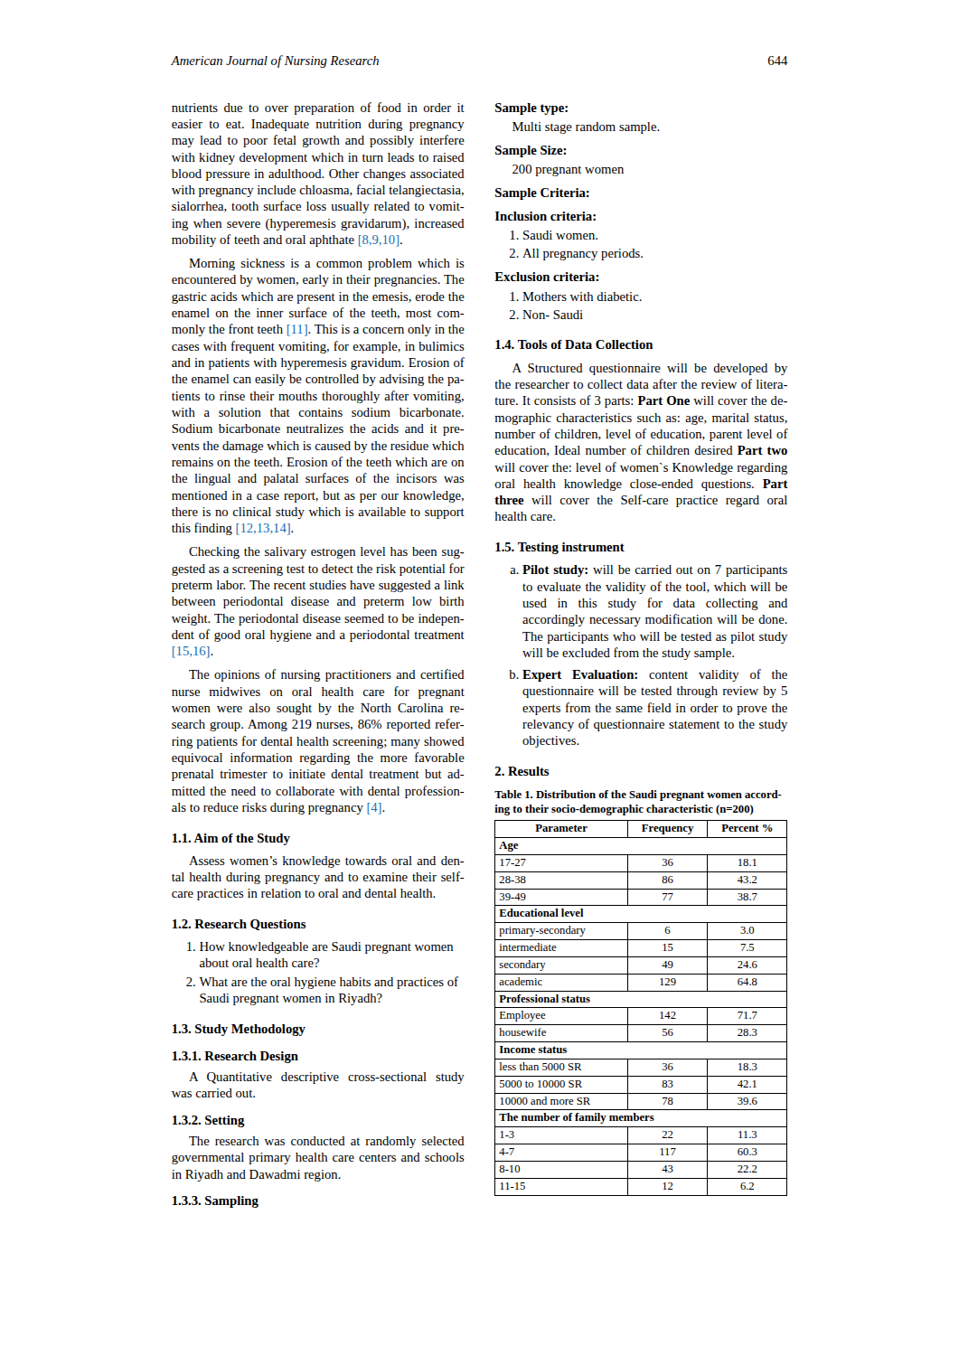American Journal of Nursing Research 644
nutrients due to over preparation of food in order it easier to eat. Inadequate nutrition during pregnancy may lead to poor fetal growth and possibly interfere with kidney development which in turn leads to raised blood pressure in adulthood. Other changes associated with pregnancy include chloasma, facial telangiectasia, sialorrhea, tooth surface loss usually related to vomiting when severe (hyperemesis gravidarum), increased mobility of teeth and oral aphthate [8,9,10].
Morning sickness is a common problem which is encountered by women, early in their pregnancies. The gastric acids which are present in the emesis, erode the enamel on the inner surface of the teeth, most commonly the front teeth [11]. This is a concern only in the cases with frequent vomiting, for example, in bulimics and in patients with hyperemesis gravidum. Erosion of the enamel can easily be controlled by advising the patients to rinse their mouths thoroughly after vomiting, with a solution that contains sodium bicarbonate. Sodium bicarbonate neutralizes the acids and it prevents the damage which is caused by the residue which remains on the teeth. Erosion of the teeth which are on the lingual and palatal surfaces of the incisors was mentioned in a case report, but as per our knowledge, there is no clinical study which is available to support this finding [12,13,14].
Checking the salivary estrogen level has been suggested as a screening test to detect the risk potential for preterm labor. The recent studies have suggested a link between periodontal disease and preterm low birth weight. The periodontal disease seemed to be independent of good oral hygiene and a periodontal treatment [15,16].
The opinions of nursing practitioners and certified nurse midwives on oral health care for pregnant women were also sought by the North Carolina research group. Among 219 nurses, 86% reported referring patients for dental health screening; many showed equivocal information regarding the more favorable prenatal trimester to initiate dental treatment but admitted the need to collaborate with dental professionals to reduce risks during pregnancy [4].
1.1. Aim of the Study
Assess women’s knowledge towards oral and dental health during pregnancy and to examine their self-care practices in relation to oral and dental health.
1.2. Research Questions
How knowledgeable are Saudi pregnant women about oral health care?
What are the oral hygiene habits and practices of Saudi pregnant women in Riyadh?
1.3. Study Methodology
1.3.1. Research Design
A Quantitative descriptive cross-sectional study was carried out.
1.3.2. Setting
The research was conducted at randomly selected governmental primary health care centers and schools in Riyadh and Dawadmi region.
1.3.3. Sampling
Sample type:
Multi stage random sample.
Sample Size:
200 pregnant women
Sample Criteria:
Inclusion criteria:
Saudi women.
All pregnancy periods.
Exclusion criteria:
Mothers with diabetic.
Non- Saudi
1.4. Tools of Data Collection
A Structured questionnaire will be developed by the researcher to collect data after the review of literature. It consists of 3 parts: Part One will cover the demographic characteristics such as: age, marital status, number of children, level of education, parent level of education, Ideal number of children desired Part two will cover the: level of women`s Knowledge regarding oral health knowledge close-ended questions. Part three will cover the Self-care practice regard oral health care.
1.5. Testing instrument
Pilot study: will be carried out on 7 participants to evaluate the validity of the tool, which will be used in this study for data collecting and accordingly necessary modification will be done. The participants who will be tested as pilot study will be excluded from the study sample.
Expert Evaluation: content validity of the questionnaire will be tested through review by 5 experts from the same field in order to prove the relevancy of questionnaire statement to the study objectives.
2. Results
Table 1. Distribution of the Saudi pregnant women according to their socio-demographic characteristic (n=200)
| Parameter | Frequency | Percent % |
| --- | --- | --- |
| Age |
| 17-27 | 36 | 18.1 |
| 28-38 | 86 | 43.2 |
| 39-49 | 77 | 38.7 |
| Educational level |
| primary-secondary | 6 | 3.0 |
| intermediate | 15 | 7.5 |
| secondary | 49 | 24.6 |
| academic | 129 | 64.8 |
| Professional status |
| Employee | 142 | 71.7 |
| housewife | 56 | 28.3 |
| Income status |
| less than 5000 SR | 36 | 18.3 |
| 5000 to 10000 SR | 83 | 42.1 |
| 10000 and more SR | 78 | 39.6 |
| The number of family members |
| 1-3 | 22 | 11.3 |
| 4-7 | 117 | 60.3 |
| 8-10 | 43 | 22.2 |
| 11-15 | 12 | 6.2 |